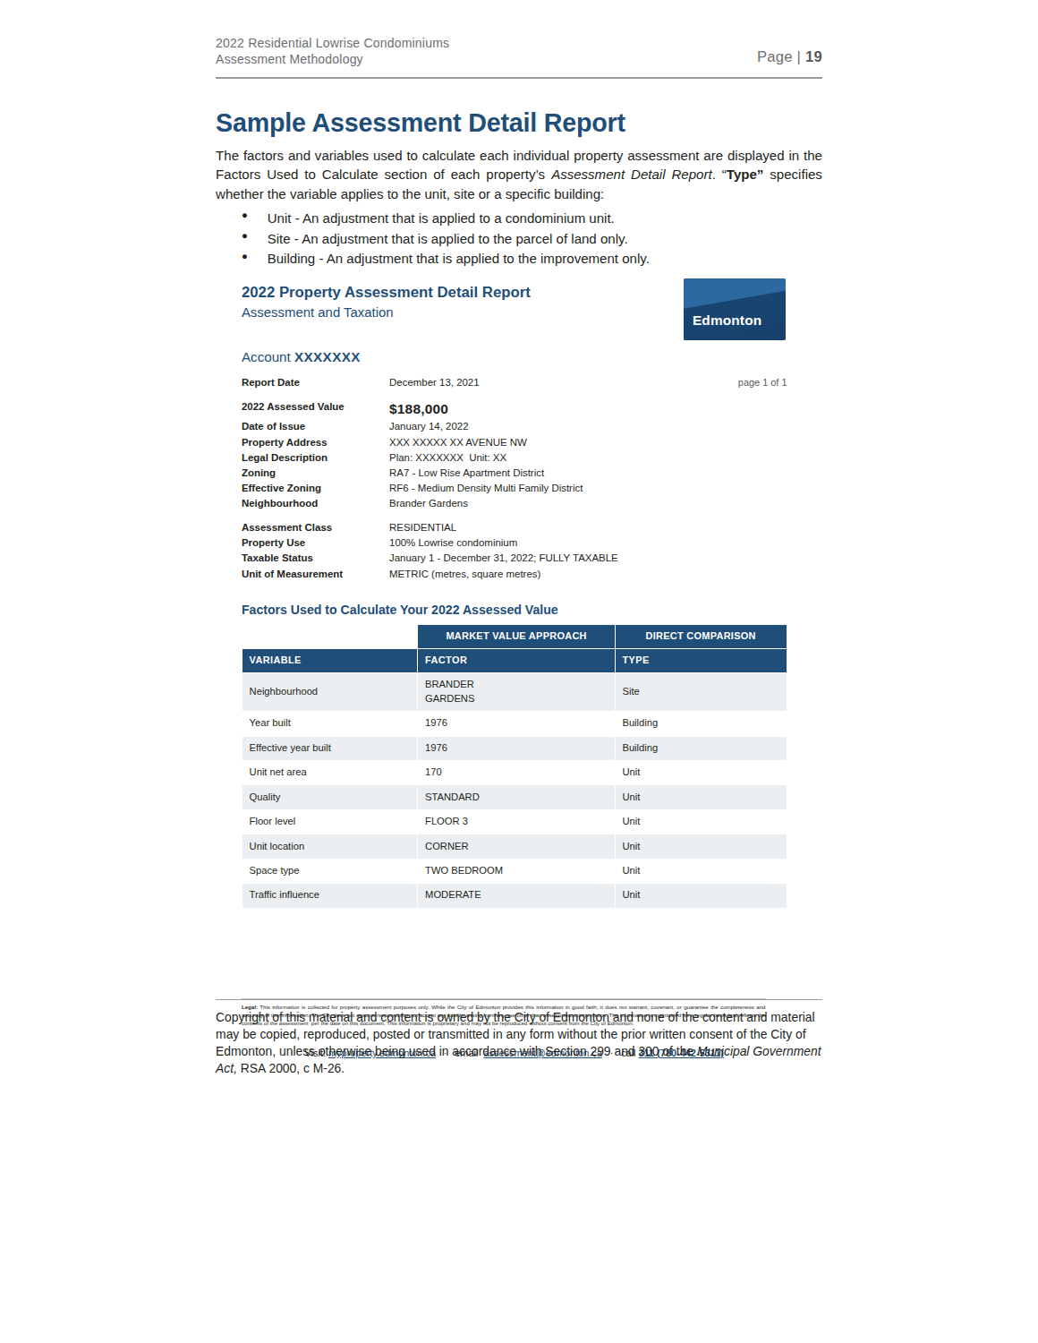2022 Residential Lowrise Condominiums
Assessment Methodology
Page | 19
Sample Assessment Detail Report
The factors and variables used to calculate each individual property assessment are displayed in the Factors Used to Calculate section of each property’s Assessment Detail Report. “Type” specifies whether the variable applies to the unit, site or a specific building:
Unit - An adjustment that is applied to a condominium unit.
Site - An adjustment that is applied to the parcel of land only.
Building - An adjustment that is applied to the improvement only.
2022 Property Assessment Detail Report
Assessment and Taxation
Account XXXXXXX
Edmonton
| Report Date | December 13, 2021 | page 1 of 1 |
| 2022 Assessed Value | $188,000 | |
| Date of Issue | January 14, 2022 | |
| Property Address | XXX XXXXX XX AVENUE NW | |
| Legal Description | Plan: XXXXXXX Unit: XX | |
| Zoning | RA7 - Low Rise Apartment District | |
| Effective Zoning | RF6 - Medium Density Multi Family District | |
| Neighbourhood | Brander Gardens | |
| Assessment Class | RESIDENTIAL | |
| Property Use | 100% Lowrise condominium | |
| Taxable Status | January 1 - December 31, 2022; FULLY TAXABLE | |
| Unit of Measurement | METRIC (metres, square metres) | |
Factors Used to Calculate Your 2022 Assessed Value
| | MARKET VALUE APPROACH | DIRECT COMPARISON |
| --- | --- | --- |
| VARIABLE | FACTOR | TYPE |
| Neighbourhood | BRANDER GARDENS | Site |
| Year built | 1976 | Building |
| Effective year built | 1976 | Building |
| Unit net area | 170 | Unit |
| Quality | STANDARD | Unit |
| Floor level | FLOOR 3 | Unit |
| Unit location | CORNER | Unit |
| Space type | TWO BEDROOM | Unit |
| Traffic influence | MODERATE | Unit |
Legal: This information is collected for property assessment purposes only. While the City of Edmonton provides this information in good faith, it does not warrant, covenant, or guarantee the completeness and accuracy of this information. The City does not assume responsibility nor accept any liability arising from any use other than assessment interpretation. The information is maintained on a regular basis and reflects the contents of the assessment per the date on this document. This information is proprietary and may not be reproduced without consent from the City of Edmonton.
Visit: myproperty.edmonton.ca · email assessment@edmonton.ca · call 311 (780-442-5311)
Copyright of this material and content is owned by the City of Edmonton and none of the content and material may be copied, reproduced, posted or transmitted in any form without the prior written consent of the City of Edmonton, unless otherwise being used in accordance with Section 299 and 300 of the Municipal Government Act, RSA 2000, c M-26.